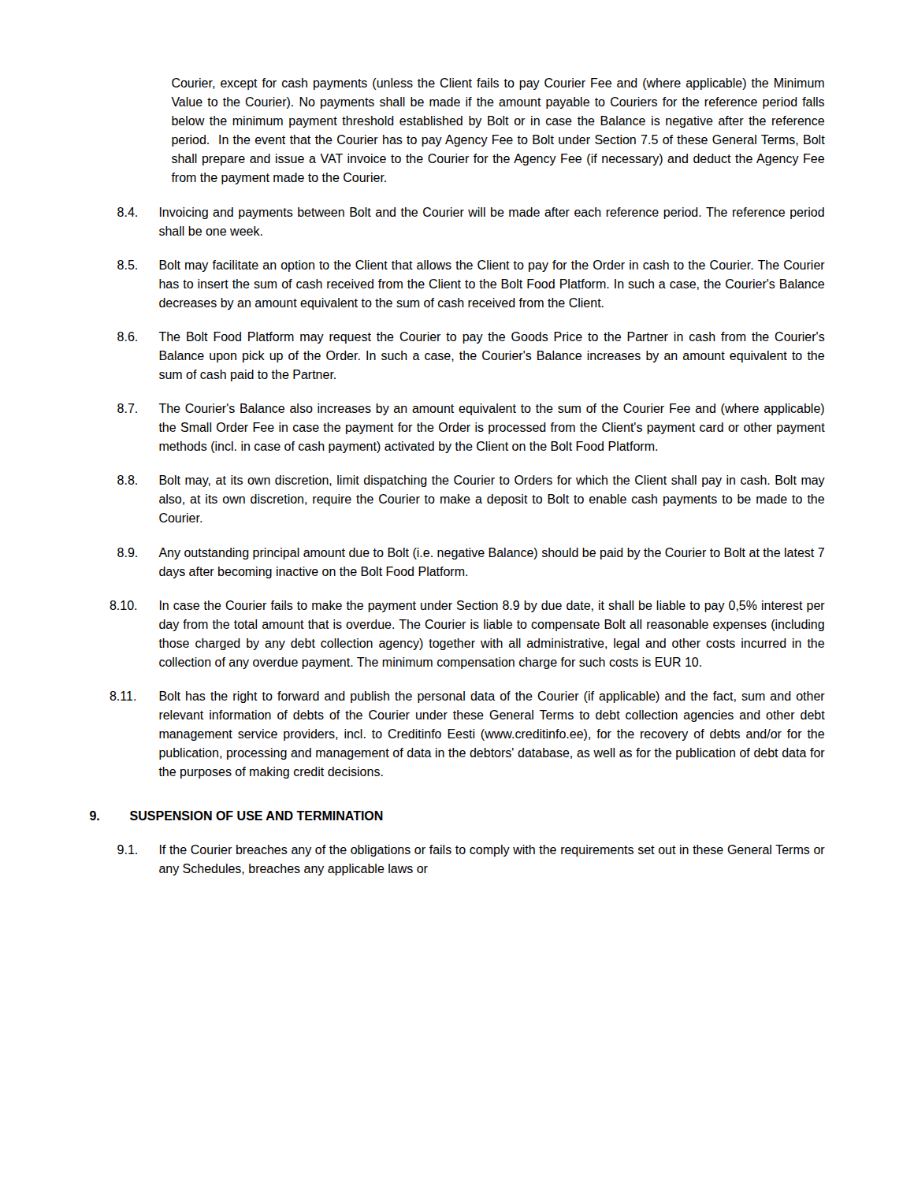Courier, except for cash payments (unless the Client fails to pay Courier Fee and (where applicable) the Minimum Value to the Courier). No payments shall be made if the amount payable to Couriers for the reference period falls below the minimum payment threshold established by Bolt or in case the Balance is negative after the reference period. In the event that the Courier has to pay Agency Fee to Bolt under Section 7.5 of these General Terms, Bolt shall prepare and issue a VAT invoice to the Courier for the Agency Fee (if necessary) and deduct the Agency Fee from the payment made to the Courier.
8.4.
Invoicing and payments between Bolt and the Courier will be made after each reference period. The reference period shall be one week.
8.5.
Bolt may facilitate an option to the Client that allows the Client to pay for the Order in cash to the Courier. The Courier has to insert the sum of cash received from the Client to the Bolt Food Platform. In such a case, the Courier's Balance decreases by an amount equivalent to the sum of cash received from the Client.
8.6.
The Bolt Food Platform may request the Courier to pay the Goods Price to the Partner in cash from the Courier's Balance upon pick up of the Order. In such a case, the Courier's Balance increases by an amount equivalent to the sum of cash paid to the Partner.
8.7.
The Courier's Balance also increases by an amount equivalent to the sum of the Courier Fee and (where applicable) the Small Order Fee in case the payment for the Order is processed from the Client's payment card or other payment methods (incl. in case of cash payment) activated by the Client on the Bolt Food Platform.
8.8.
Bolt may, at its own discretion, limit dispatching the Courier to Orders for which the Client shall pay in cash. Bolt may also, at its own discretion, require the Courier to make a deposit to Bolt to enable cash payments to be made to the Courier.
8.9.
Any outstanding principal amount due to Bolt (i.e. negative Balance) should be paid by the Courier to Bolt at the latest 7 days after becoming inactive on the Bolt Food Platform.
8.10.
In case the Courier fails to make the payment under Section 8.9 by due date, it shall be liable to pay 0,5% interest per day from the total amount that is overdue. The Courier is liable to compensate Bolt all reasonable expenses (including those charged by any debt collection agency) together with all administrative, legal and other costs incurred in the collection of any overdue payment. The minimum compensation charge for such costs is EUR 10.
8.11.
Bolt has the right to forward and publish the personal data of the Courier (if applicable) and the fact, sum and other relevant information of debts of the Courier under these General Terms to debt collection agencies and other debt management service providers, incl. to Creditinfo Eesti (www.creditinfo.ee), for the recovery of debts and/or for the publication, processing and management of data in the debtors' database, as well as for the publication of debt data for the purposes of making credit decisions.
9. SUSPENSION OF USE AND TERMINATION
9.1.
If the Courier breaches any of the obligations or fails to comply with the requirements set out in these General Terms or any Schedules, breaches any applicable laws or